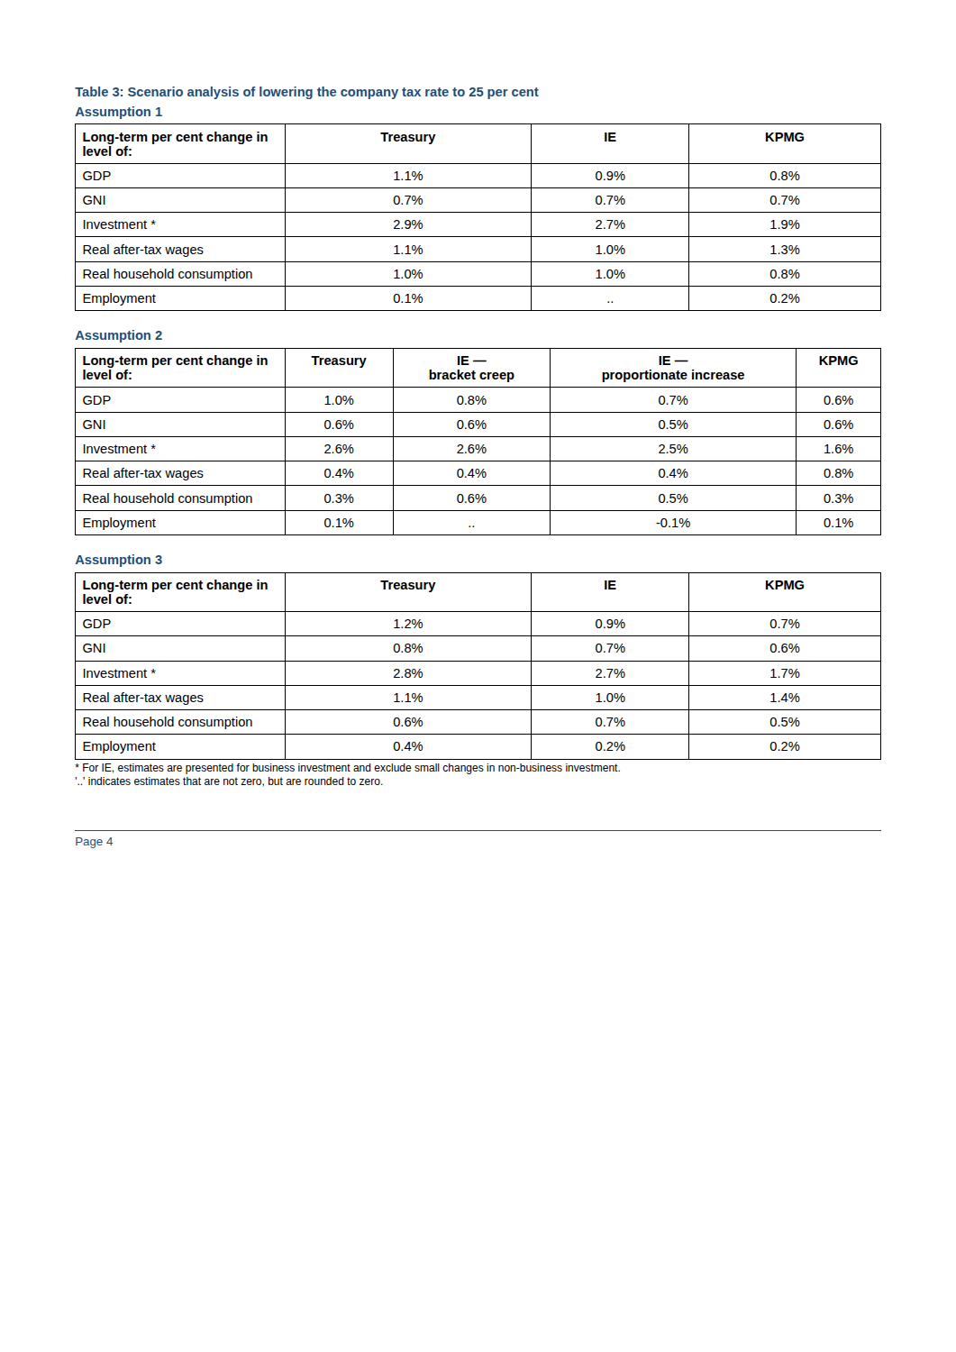Table 3: Scenario analysis of lowering the company tax rate to 25 per cent
Assumption 1
| Long-term per cent change in level of: | Treasury | IE | KPMG |
| --- | --- | --- | --- |
| GDP | 1.1% | 0.9% | 0.8% |
| GNI | 0.7% | 0.7% | 0.7% |
| Investment * | 2.9% | 2.7% | 1.9% |
| Real after-tax wages | 1.1% | 1.0% | 1.3% |
| Real household consumption | 1.0% | 1.0% | 0.8% |
| Employment | 0.1% | .. | 0.2% |
Assumption 2
| Long-term per cent change in level of: | Treasury | IE — bracket creep | IE — proportionate increase | KPMG |
| --- | --- | --- | --- | --- |
| GDP | 1.0% | 0.8% | 0.7% | 0.6% |
| GNI | 0.6% | 0.6% | 0.5% | 0.6% |
| Investment * | 2.6% | 2.6% | 2.5% | 1.6% |
| Real after-tax wages | 0.4% | 0.4% | 0.4% | 0.8% |
| Real household consumption | 0.3% | 0.6% | 0.5% | 0.3% |
| Employment | 0.1% | .. | -0.1% | 0.1% |
Assumption 3
| Long-term per cent change in level of: | Treasury | IE | KPMG |
| --- | --- | --- | --- |
| GDP | 1.2% | 0.9% | 0.7% |
| GNI | 0.8% | 0.7% | 0.6% |
| Investment * | 2.8% | 2.7% | 1.7% |
| Real after-tax wages | 1.1% | 1.0% | 1.4% |
| Real household consumption | 0.6% | 0.7% | 0.5% |
| Employment | 0.4% | 0.2% | 0.2% |
* For IE, estimates are presented for business investment and exclude small changes in non-business investment.
'..' indicates estimates that are not zero, but are rounded to zero.
Page 4